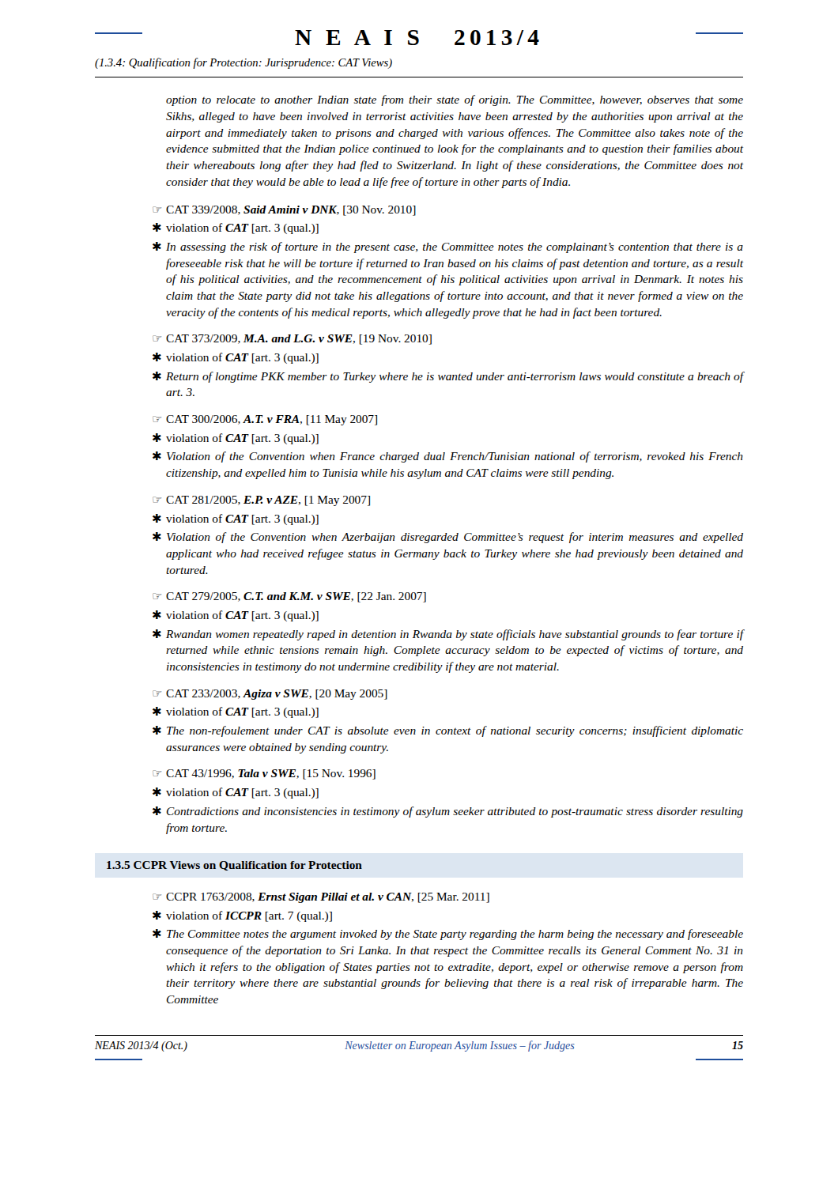N E A I S 2013/4
(1.3.4: Qualification for Protection: Jurisprudence: CAT Views)
option to relocate to another Indian state from their state of origin. The Committee, however, observes that some Sikhs, alleged to have been involved in terrorist activities have been arrested by the authorities upon arrival at the airport and immediately taken to prisons and charged with various offences. The Committee also takes note of the evidence submitted that the Indian police continued to look for the complainants and to question their families about their whereabouts long after they had fled to Switzerland. In light of these considerations, the Committee does not consider that they would be able to lead a life free of torture in other parts of India.
CAT 339/2008, Said Amini v DNK, [30 Nov. 2010]
violation of CAT [art. 3 (qual.)]
In assessing the risk of torture in the present case, the Committee notes the complainant’s contention that there is a foreseeable risk that he will be torture if returned to Iran based on his claims of past detention and torture, as a result of his political activities, and the recommencement of his political activities upon arrival in Denmark. It notes his claim that the State party did not take his allegations of torture into account, and that it never formed a view on the veracity of the contents of his medical reports, which allegedly prove that he had in fact been tortured.
CAT 373/2009, M.A. and L.G. v SWE, [19 Nov. 2010]
violation of CAT [art. 3 (qual.)]
Return of longtime PKK member to Turkey where he is wanted under anti-terrorism laws would constitute a breach of art. 3.
CAT 300/2006, A.T. v FRA, [11 May 2007]
violation of CAT [art. 3 (qual.)]
Violation of the Convention when France charged dual French/Tunisian national of terrorism, revoked his French citizenship, and expelled him to Tunisia while his asylum and CAT claims were still pending.
CAT 281/2005, E.P. v AZE, [1 May 2007]
violation of CAT [art. 3 (qual.)]
Violation of the Convention when Azerbaijan disregarded Committee’s request for interim measures and expelled applicant who had received refugee status in Germany back to Turkey where she had previously been detained and tortured.
CAT 279/2005, C.T. and K.M. v SWE, [22 Jan. 2007]
violation of CAT [art. 3 (qual.)]
Rwandan women repeatedly raped in detention in Rwanda by state officials have substantial grounds to fear torture if returned while ethnic tensions remain high. Complete accuracy seldom to be expected of victims of torture, and inconsistencies in testimony do not undermine credibility if they are not material.
CAT 233/2003, Agiza v SWE, [20 May 2005]
violation of CAT [art. 3 (qual.)]
The non-refoulement under CAT is absolute even in context of national security concerns; insufficient diplomatic assurances were obtained by sending country.
CAT 43/1996, Tala v SWE, [15 Nov. 1996]
violation of CAT [art. 3 (qual.)]
Contradictions and inconsistencies in testimony of asylum seeker attributed to post-traumatic stress disorder resulting from torture.
1.3.5 CCPR Views on Qualification for Protection
CCPR 1763/2008, Ernst Sigan Pillai et al. v CAN, [25 Mar. 2011]
violation of ICCPR [art. 7 (qual.)]
The Committee notes the argument invoked by the State party regarding the harm being the necessary and foreseeable consequence of the deportation to Sri Lanka. In that respect the Committee recalls its General Comment No. 31 in which it refers to the obligation of States parties not to extradite, deport, expel or otherwise remove a person from their territory where there are substantial grounds for believing that there is a real risk of irreparable harm. The Committee
NEAIS 2013/4 (Oct.) Newsletter on European Asylum Issues – for Judges 15